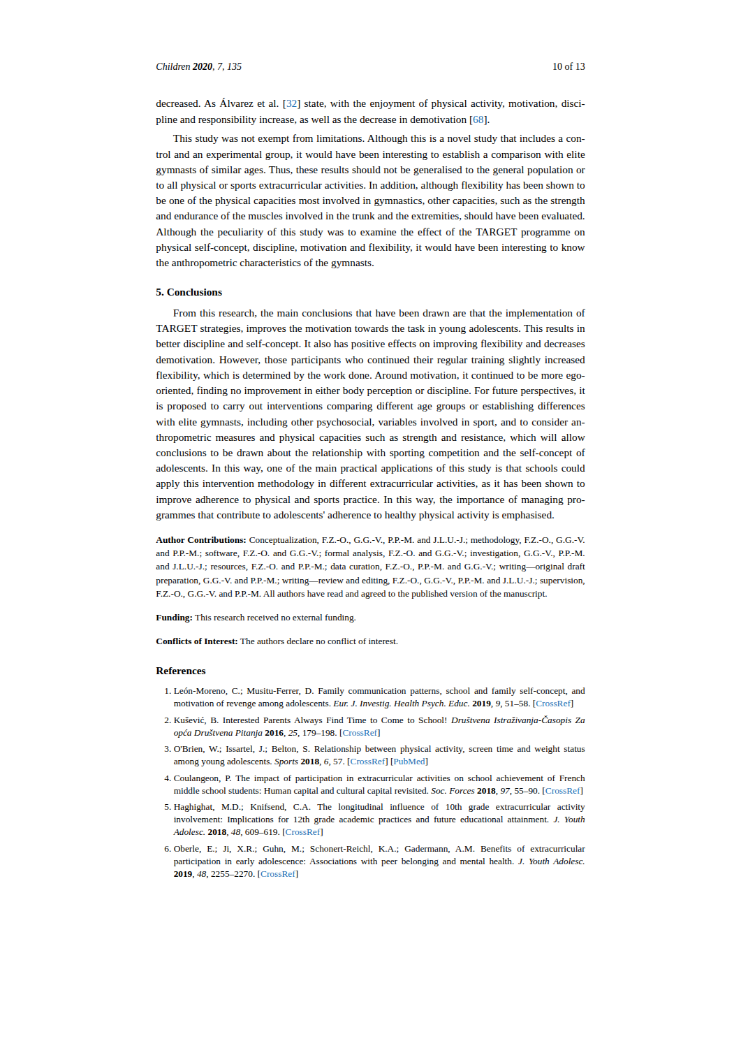Children 2020, 7, 135 10 of 13
decreased. As Álvarez et al. [32] state, with the enjoyment of physical activity, motivation, discipline and responsibility increase, as well as the decrease in demotivation [68].
This study was not exempt from limitations. Although this is a novel study that includes a control and an experimental group, it would have been interesting to establish a comparison with elite gymnasts of similar ages. Thus, these results should not be generalised to the general population or to all physical or sports extracurricular activities. In addition, although flexibility has been shown to be one of the physical capacities most involved in gymnastics, other capacities, such as the strength and endurance of the muscles involved in the trunk and the extremities, should have been evaluated. Although the peculiarity of this study was to examine the effect of the TARGET programme on physical self-concept, discipline, motivation and flexibility, it would have been interesting to know the anthropometric characteristics of the gymnasts.
5. Conclusions
From this research, the main conclusions that have been drawn are that the implementation of TARGET strategies, improves the motivation towards the task in young adolescents. This results in better discipline and self-concept. It also has positive effects on improving flexibility and decreases demotivation. However, those participants who continued their regular training slightly increased flexibility, which is determined by the work done. Around motivation, it continued to be more ego-oriented, finding no improvement in either body perception or discipline. For future perspectives, it is proposed to carry out interventions comparing different age groups or establishing differences with elite gymnasts, including other psychosocial, variables involved in sport, and to consider anthropometric measures and physical capacities such as strength and resistance, which will allow conclusions to be drawn about the relationship with sporting competition and the self-concept of adolescents. In this way, one of the main practical applications of this study is that schools could apply this intervention methodology in different extracurricular activities, as it has been shown to improve adherence to physical and sports practice. In this way, the importance of managing programmes that contribute to adolescents' adherence to healthy physical activity is emphasised.
Author Contributions: Conceptualization, F.Z.-O., G.G.-V., P.P.-M. and J.L.U.-J.; methodology, F.Z.-O., G.G.-V. and P.P.-M.; software, F.Z.-O. and G.G.-V.; formal analysis, F.Z.-O. and G.G.-V.; investigation, G.G.-V., P.P.-M. and J.L.U.-J.; resources, F.Z.-O. and P.P.-M.; data curation, F.Z.-O., P.P.-M. and G.G.-V.; writing—original draft preparation, G.G.-V. and P.P.-M.; writing—review and editing, F.Z.-O., G.G.-V., P.P.-M. and J.L.U.-J.; supervision, F.Z.-O., G.G.-V. and P.P.-M. All authors have read and agreed to the published version of the manuscript.
Funding: This research received no external funding.
Conflicts of Interest: The authors declare no conflict of interest.
References
León-Moreno, C.; Musitu-Ferrer, D. Family communication patterns, school and family self-concept, and motivation of revenge among adolescents. Eur. J. Investig. Health Psych. Educ. 2019, 9, 51–58. [CrossRef]
Kušević, B. Interested Parents Always Find Time to Come to School! Društvena Istraživanja-Časopis Za opća Društvena Pitanja 2016, 25, 179–198. [CrossRef]
O'Brien, W.; Issartel, J.; Belton, S. Relationship between physical activity, screen time and weight status among young adolescents. Sports 2018, 6, 57. [CrossRef] [PubMed]
Coulangeon, P. The impact of participation in extracurricular activities on school achievement of French middle school students: Human capital and cultural capital revisited. Soc. Forces 2018, 97, 55–90. [CrossRef]
Haghighat, M.D.; Knifsend, C.A. The longitudinal influence of 10th grade extracurricular activity involvement: Implications for 12th grade academic practices and future educational attainment. J. Youth Adolesc. 2018, 48, 609–619. [CrossRef]
Oberle, E.; Ji, X.R.; Guhn, M.; Schonert-Reichl, K.A.; Gadermann, A.M. Benefits of extracurricular participation in early adolescence: Associations with peer belonging and mental health. J. Youth Adolesc. 2019, 48, 2255–2270. [CrossRef]